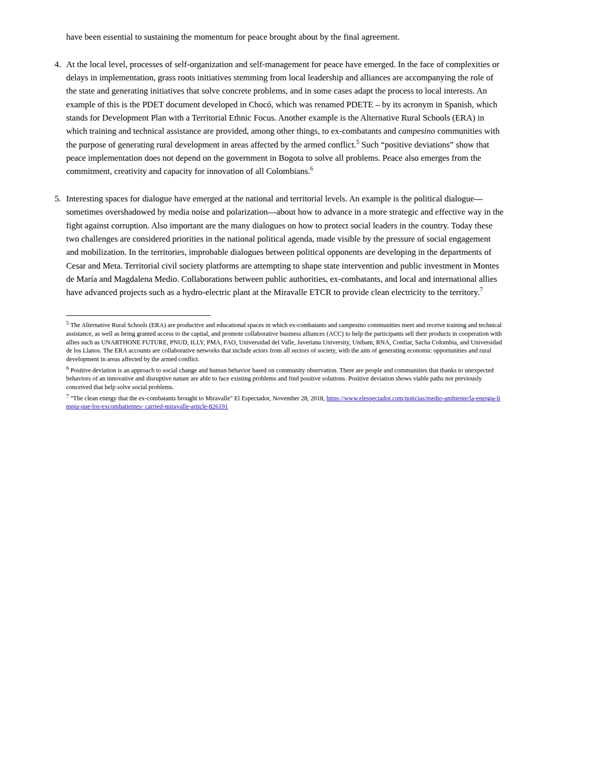have been essential to sustaining the momentum for peace brought about by the final agreement.
At the local level, processes of self-organization and self-management for peace have emerged. In the face of complexities or delays in implementation, grass roots initiatives stemming from local leadership and alliances are accompanying the role of the state and generating initiatives that solve concrete problems, and in some cases adapt the process to local interests. An example of this is the PDET document developed in Chocó, which was renamed PDETE – by its acronym in Spanish, which stands for Development Plan with a Territorial Ethnic Focus. Another example is the Alternative Rural Schools (ERA) in which training and technical assistance are provided, among other things, to ex-combatants and campesino communities with the purpose of generating rural development in areas affected by the armed conflict.5 Such “positive deviations” show that peace implementation does not depend on the government in Bogota to solve all problems. Peace also emerges from the commitment, creativity and capacity for innovation of all Colombians.6
Interesting spaces for dialogue have emerged at the national and territorial levels. An example is the political dialogue—sometimes overshadowed by media noise and polarization—about how to advance in a more strategic and effective way in the fight against corruption. Also important are the many dialogues on how to protect social leaders in the country. Today these two challenges are considered priorities in the national political agenda, made visible by the pressure of social engagement and mobilization. In the territories, improbable dialogues between political opponents are developing in the departments of Cesar and Meta. Territorial civil society platforms are attempting to shape state intervention and public investment in Montes de María and Magdalena Medio. Collaborations between public authorities, ex-combatants, and local and international allies have advanced projects such as a hydro-electric plant at the Miravalle ETCR to provide clean electricity to the territory.7
5 The Alternative Rural Schools (ERA) are productive and educational spaces in which ex-combatants and campesino communities meet and receive training and technical assistance, as well as being granted access to the capital, and promote collaborative business alliances (ACC) to help the participants sell their products in cooperation with allies such as UNARTHONE FUTURE, PNUD, ILLY, PMA, FAO, Universidad del Valle, Javeriana University, Unibam, RNA, Confiar, Sacha Colombia, and Universidad de los Llanos. The ERA accounts are collaborative networks that include actors from all sectors of society, with the aim of generating economic opportunities and rural development in areas affected by the armed conflict.
6 Positive deviation is an approach to social change and human behavior based on community observation. There are people and communities that thanks to unexpected behaviors of an innovative and disruptive nature are able to face existing problems and find positive solutions. Positive deviation shows viable paths not previously conceived that help solve social problems.
7 "The clean energy that the ex-combatants brought to Miravalle" El Espectador, November 28, 2018, https://www.elespectador.com/noticias/medio-ambiente/la-energia-limpia-que-los-excombatientes- carried-miravalle-article-826191